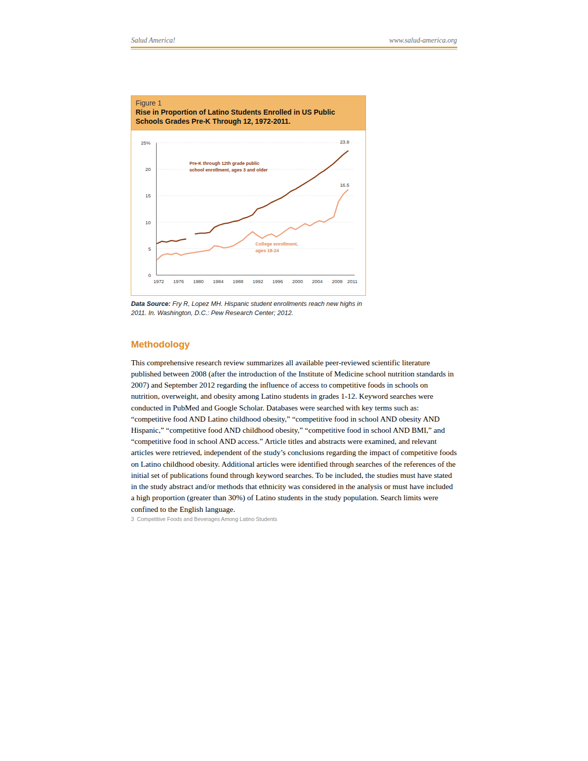Salud America!
www.salud-america.org
Figure 1
Rise in Proportion of Latino Students Enrolled in US Public Schools Grades Pre-K Through 12, 1972-2011.
25% 20 15 10 5 0 1972 1976 1980 1984 1988 1992 1996 2000 2004 2008 2011 Pre-K through 12th grade public school enrollment, ages 3 and older College enrollment, ages 18-24 23.9 16.5
Data Source: Fry R, Lopez MH. Hispanic student enrollments reach new highs in 2011. In. Washington, D.C.: Pew Research Center; 2012.
Methodology
This comprehensive research review summarizes all available peer-reviewed scientific literature published between 2008 (after the introduction of the Institute of Medicine school nutrition standards in 2007) and September 2012 regarding the influence of access to competitive foods in schools on nutrition, overweight, and obesity among Latino students in grades 1-12. Keyword searches were conducted in PubMed and Google Scholar. Databases were searched with key terms such as: “competitive food AND Latino childhood obesity,” “competitive food in school AND obesity AND Hispanic,” “competitive food AND childhood obesity,” “competitive food in school AND BMI,” and “competitive food in school AND access.” Article titles and abstracts were examined, and relevant articles were retrieved, independent of the study’s conclusions regarding the impact of competitive foods on Latino childhood obesity. Additional articles were identified through searches of the references of the initial set of publications found through keyword searches. To be included, the studies must have stated in the study abstract and/or methods that ethnicity was considered in the analysis or must have included a high proportion (greater than 30%) of Latino students in the study population. Search limits were confined to the English language.
3 Competitive Foods and Beverages Among Latino Students